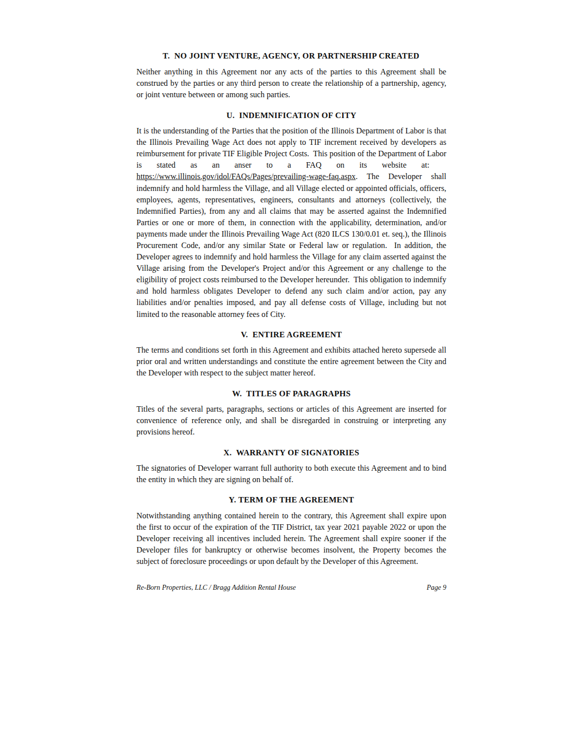T. No Joint Venture, Agency, or Partnership Created
Neither anything in this Agreement nor any acts of the parties to this Agreement shall be construed by the parties or any third person to create the relationship of a partnership, agency, or joint venture between or among such parties.
U. Indemnification of City
It is the understanding of the Parties that the position of the Illinois Department of Labor is that the Illinois Prevailing Wage Act does not apply to TIF increment received by developers as reimbursement for private TIF Eligible Project Costs. This position of the Department of Labor is stated as an anser to a FAQ on its website at: https://www.illinois.gov/idol/FAQs/Pages/prevailing-wage-faq.aspx. The Developer shall indemnify and hold harmless the Village, and all Village elected or appointed officials, officers, employees, agents, representatives, engineers, consultants and attorneys (collectively, the Indemnified Parties), from any and all claims that may be asserted against the Indemnified Parties or one or more of them, in connection with the applicability, determination, and/or payments made under the Illinois Prevailing Wage Act (820 ILCS 130/0.01 et. seq.), the Illinois Procurement Code, and/or any similar State or Federal law or regulation. In addition, the Developer agrees to indemnify and hold harmless the Village for any claim asserted against the Village arising from the Developer's Project and/or this Agreement or any challenge to the eligibility of project costs reimbursed to the Developer hereunder. This obligation to indemnify and hold harmless obligates Developer to defend any such claim and/or action, pay any liabilities and/or penalties imposed, and pay all defense costs of Village, including but not limited to the reasonable attorney fees of City.
V. Entire Agreement
The terms and conditions set forth in this Agreement and exhibits attached hereto supersede all prior oral and written understandings and constitute the entire agreement between the City and the Developer with respect to the subject matter hereof.
W. Titles of Paragraphs
Titles of the several parts, paragraphs, sections or articles of this Agreement are inserted for convenience of reference only, and shall be disregarded in construing or interpreting any provisions hereof.
X. Warranty of Signatories
The signatories of Developer warrant full authority to both execute this Agreement and to bind the entity in which they are signing on behalf of.
Y. Term of the Agreement
Notwithstanding anything contained herein to the contrary, this Agreement shall expire upon the first to occur of the expiration of the TIF District, tax year 2021 payable 2022 or upon the Developer receiving all incentives included herein. The Agreement shall expire sooner if the Developer files for bankruptcy or otherwise becomes insolvent, the Property becomes the subject of foreclosure proceedings or upon default by the Developer of this Agreement.
Re-Born Properties, LLC / Bragg Addition Rental House
Page 9